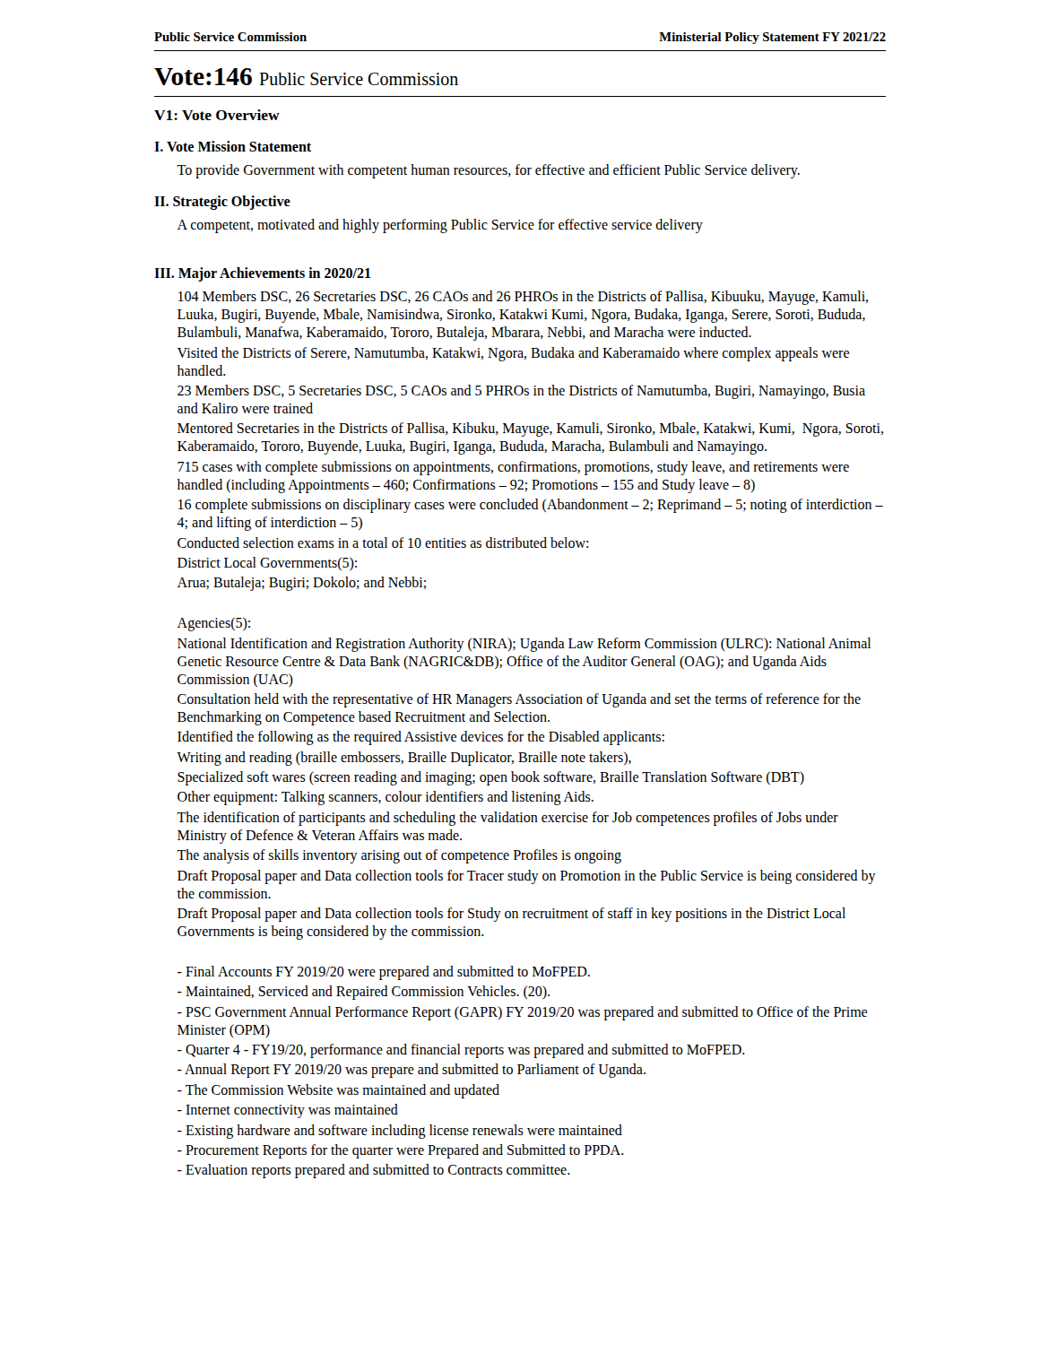Public Service Commission Ministerial Policy Statement FY 2021/22
Vote:146 Public Service Commission
V1: Vote Overview
I. Vote Mission Statement
To provide Government with competent human resources, for effective and efficient Public Service delivery.
II. Strategic Objective
A competent, motivated and highly performing Public Service for effective service delivery
III. Major Achievements in 2020/21
104 Members DSC, 26 Secretaries DSC, 26 CAOs and 26 PHROs in the Districts of Pallisa, Kibuuku, Mayuge, Kamuli, Luuka, Bugiri, Buyende, Mbale, Namisindwa, Sironko, Katakwi Kumi, Ngora, Budaka, Iganga, Serere, Soroti, Bududa, Bulambuli, Manafwa, Kaberamaido, Tororo, Butaleja, Mbarara, Nebbi, and Maracha were inducted.
Visited the Districts of Serere, Namutumba, Katakwi, Ngora, Budaka and Kaberamaido where complex appeals were handled.
23 Members DSC, 5 Secretaries DSC, 5 CAOs and 5 PHROs in the Districts of Namutumba, Bugiri, Namayingo, Busia and Kaliro were trained
Mentored Secretaries in the Districts of Pallisa, Kibuku, Mayuge, Kamuli, Sironko, Mbale, Katakwi, Kumi, Ngora, Soroti, Kaberamaido, Tororo, Buyende, Luuka, Bugiri, Iganga, Bududa, Maracha, Bulambuli and Namayingo.
715 cases with complete submissions on appointments, confirmations, promotions, study leave, and retirements were handled (including Appointments – 460; Confirmations – 92; Promotions – 155 and Study leave – 8)
16 complete submissions on disciplinary cases were concluded (Abandonment – 2; Reprimand – 5; noting of interdiction – 4; and lifting of interdiction – 5)
Conducted selection exams in a total of 10 entities as distributed below:
District Local Governments(5):
Arua; Butaleja; Bugiri; Dokolo; and Nebbi;
Agencies(5):
National Identification and Registration Authority (NIRA); Uganda Law Reform Commission (ULRC): National Animal Genetic Resource Centre & Data Bank (NAGRIC&DB); Office of the Auditor General (OAG); and Uganda Aids Commission (UAC)
Consultation held with the representative of HR Managers Association of Uganda and set the terms of reference for the Benchmarking on Competence based Recruitment and Selection.
Identified the following as the required Assistive devices for the Disabled applicants:
Writing and reading (braille embossers, Braille Duplicator, Braille note takers),
Specialized soft wares (screen reading and imaging; open book software, Braille Translation Software (DBT)
Other equipment: Talking scanners, colour identifiers and listening Aids.
The identification of participants and scheduling the validation exercise for Job competences profiles of Jobs under Ministry of Defence & Veteran Affairs was made.
The analysis of skills inventory arising out of competence Profiles is ongoing
Draft Proposal paper and Data collection tools for Tracer study on Promotion in the Public Service is being considered by the commission.
Draft Proposal paper and Data collection tools for Study on recruitment of staff in key positions in the District Local Governments is being considered by the commission.
- Final Accounts FY 2019/20 were prepared and submitted to MoFPED.
- Maintained, Serviced and Repaired Commission Vehicles. (20).
- PSC Government Annual Performance Report (GAPR) FY 2019/20 was prepared and submitted to Office of the Prime Minister (OPM)
- Quarter 4 - FY19/20, performance and financial reports was prepared and submitted to MoFPED.
- Annual Report FY 2019/20 was prepare and submitted to Parliament of Uganda.
- The Commission Website was maintained and updated
- Internet connectivity was maintained
- Existing hardware and software including license renewals were maintained
- Procurement Reports for the quarter were Prepared and Submitted to PPDA.
- Evaluation reports prepared and submitted to Contracts committee.